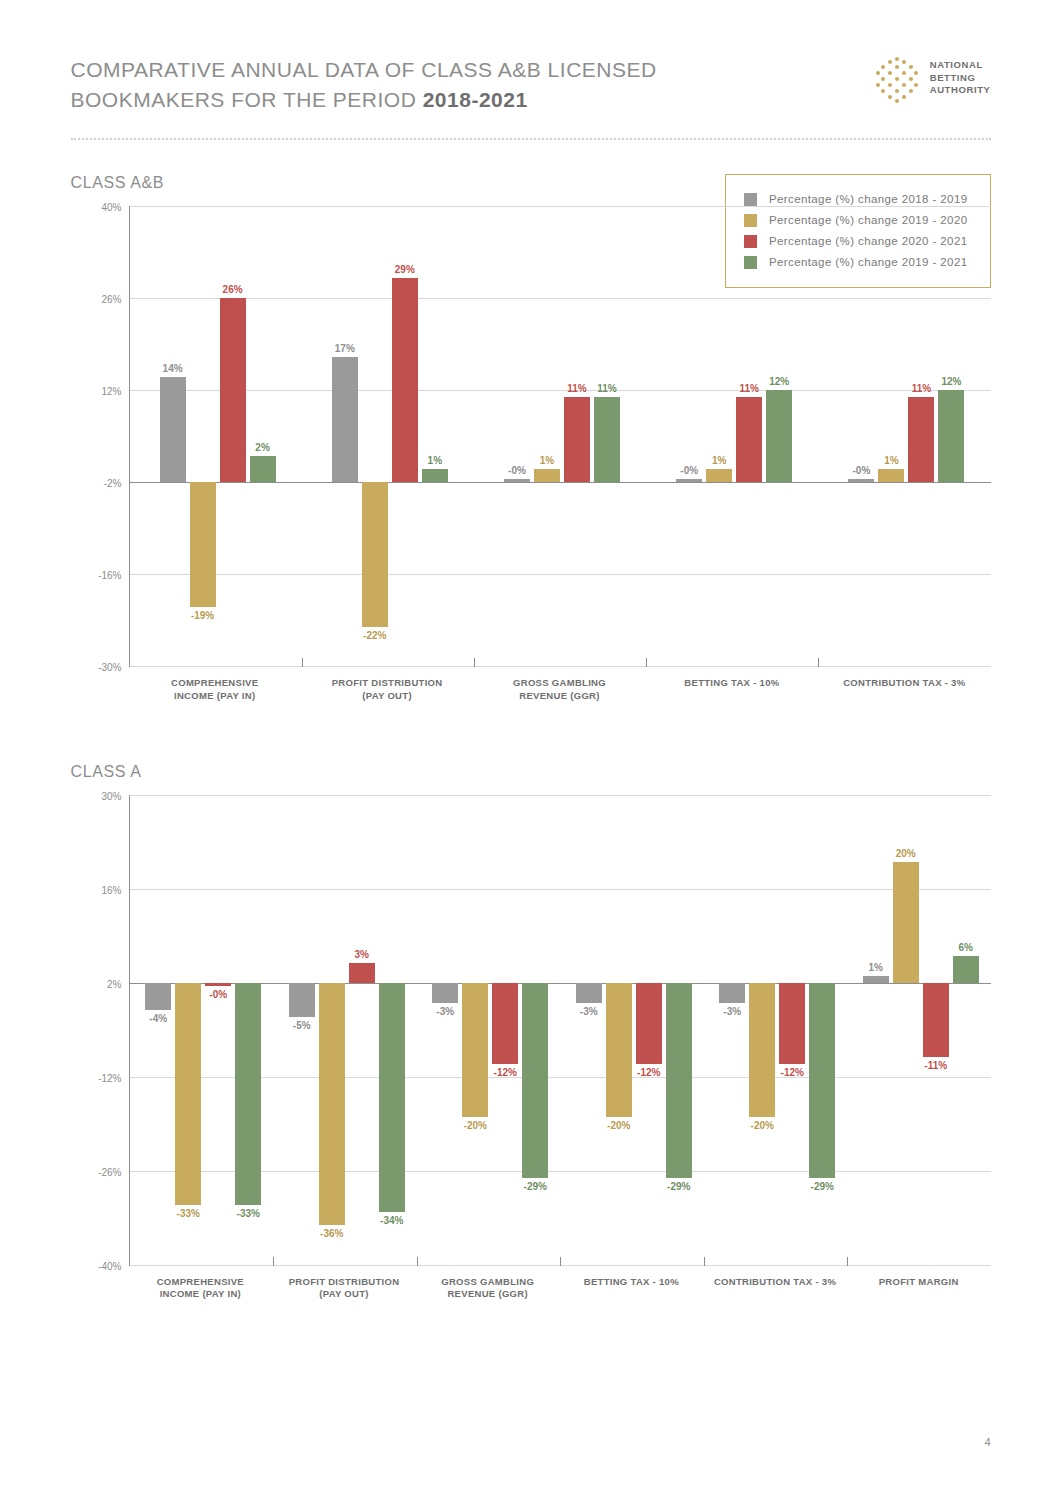Comparative annual data of class A&B licensed
bookmakers for the period 2018-2021
National
Betting
Authority
Class A&B
Percentage (%) change 2018 - 2019
Percentage (%) change 2019 - 2020
Percentage (%) change 2020 - 2021
Percentage (%) change 2019 - 2021
40%
26%
12%
-2%
-16%
-30%
14%
-19%
26%
2%
17%
-22%
29%
1%
-0%
1%
11%
11%
-0%
1%
11%
12%
-0%
1%
11%
12%
Comprehensive
income (pay in)
Profit distribution
(pay out)
Gross gambling
revenue (GGR)
Betting tax - 10%
Contribution tax - 3%
Class A
30%
16%
2%
-12%
-26%
-40%
-4%
-33%
-0%
-33%
-5%
-36%
3%
-34%
-3%
-20%
-12%
-29%
-3%
-20%
-12%
-29%
-3%
-20%
-12%
-29%
1%
20%
-11%
6%
Comprehensive
income (pay in)
Profit distribution
(pay out)
Gross gambling
revenue (GGR)
Betting tax - 10%
Contribution tax - 3%
Profit margin
4